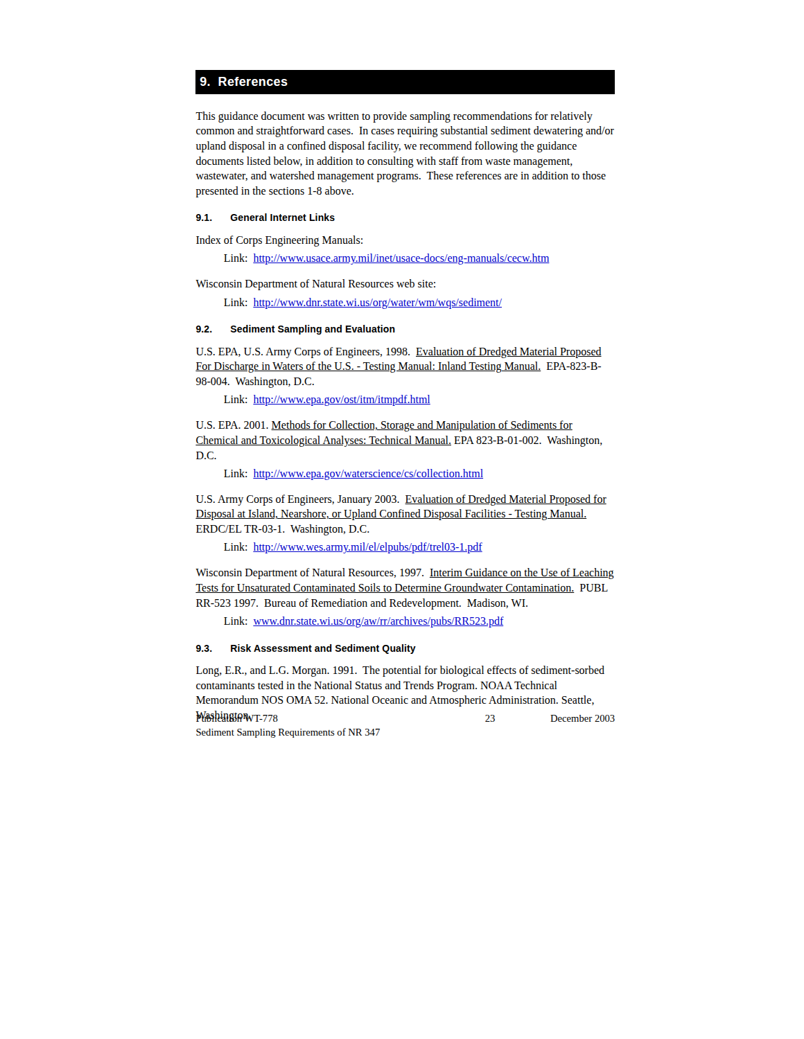9. References
This guidance document was written to provide sampling recommendations for relatively common and straightforward cases. In cases requiring substantial sediment dewatering and/or upland disposal in a confined disposal facility, we recommend following the guidance documents listed below, in addition to consulting with staff from waste management, wastewater, and watershed management programs. These references are in addition to those presented in the sections 1-8 above.
9.1. General Internet Links
Index of Corps Engineering Manuals:
Link: http://www.usace.army.mil/inet/usace-docs/eng-manuals/cecw.htm
Wisconsin Department of Natural Resources web site:
Link: http://www.dnr.state.wi.us/org/water/wm/wqs/sediment/
9.2. Sediment Sampling and Evaluation
U.S. EPA, U.S. Army Corps of Engineers, 1998. Evaluation of Dredged Material Proposed For Discharge in Waters of the U.S. - Testing Manual: Inland Testing Manual. EPA-823-B-98-004. Washington, D.C.
Link: http://www.epa.gov/ost/itm/itmpdf.html
U.S. EPA. 2001. Methods for Collection, Storage and Manipulation of Sediments for Chemical and Toxicological Analyses: Technical Manual. EPA 823-B-01-002. Washington, D.C.
Link: http://www.epa.gov/waterscience/cs/collection.html
U.S. Army Corps of Engineers, January 2003. Evaluation of Dredged Material Proposed for Disposal at Island, Nearshore, or Upland Confined Disposal Facilities - Testing Manual. ERDC/EL TR-03-1. Washington, D.C.
Link: http://www.wes.army.mil/el/elpubs/pdf/trel03-1.pdf
Wisconsin Department of Natural Resources, 1997. Interim Guidance on the Use of Leaching Tests for Unsaturated Contaminated Soils to Determine Groundwater Contamination. PUBL RR-523 1997. Bureau of Remediation and Redevelopment. Madison, WI.
Link: www.dnr.state.wi.us/org/aw/rr/archives/pubs/RR523.pdf
9.3. Risk Assessment and Sediment Quality
Long, E.R., and L.G. Morgan. 1991. The potential for biological effects of sediment-sorbed contaminants tested in the National Status and Trends Program. NOAA Technical Memorandum NOS OMA 52. National Oceanic and Atmospheric Administration. Seattle, Washington.
| Publication WT-778 | 23 | December 2003 |
| Sediment Sampling Requirements of NR 347 | | |